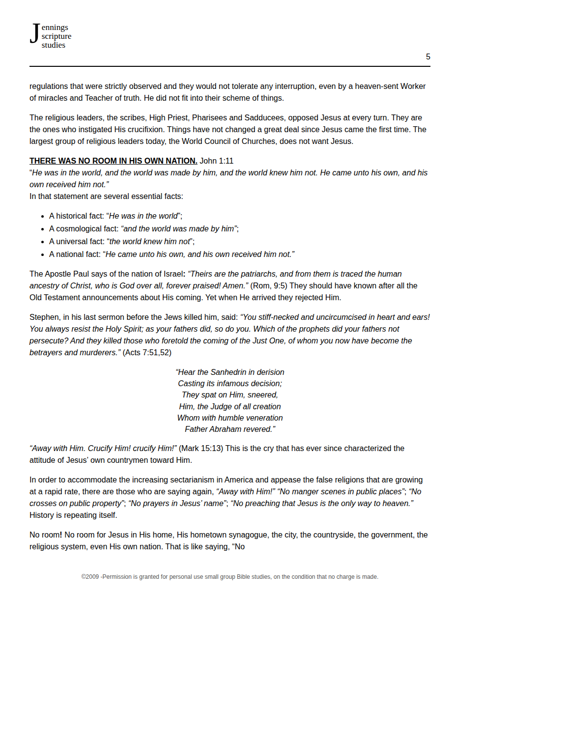J ennings
scripture
studies
5
regulations that were strictly observed and they would not tolerate any interruption, even by a heaven-sent Worker of miracles and Teacher of truth. He did not fit into their scheme of things.
The religious leaders, the scribes, High Priest, Pharisees and Sadducees, opposed Jesus at every turn. They are the ones who instigated His crucifixion. Things have not changed a great deal since Jesus came the first time. The largest group of religious leaders today, the World Council of Churches, does not want Jesus.
THERE WAS NO ROOM IN HIS OWN NATION. John 1:11
“He was in the world, and the world was made by him, and the world knew him not. He came unto his own, and his own received him not.”
In that statement are several essential facts:
A historical fact: “He was in the world”;
A cosmological fact: “and the world was made by him”;
A universal fact: “the world knew him not”;
A national fact: “He came unto his own, and his own received him not.”
The Apostle Paul says of the nation of Israel: “Theirs are the patriarchs, and from them is traced the human ancestry of Christ, who is God over all, forever praised! Amen.” (Rom, 9:5) They should have known after all the Old Testament announcements about His coming. Yet when He arrived they rejected Him.
Stephen, in his last sermon before the Jews killed him, said: “You stiff-necked and uncircumcised in heart and ears! You always resist the Holy Spirit; as your fathers did, so do you. Which of the prophets did your fathers not persecute? And they killed those who foretold the coming of the Just One, of whom you now have become the betrayers and murderers.” (Acts 7:51,52)
“Hear the Sanhedrin in derision
Casting its infamous decision;
They spat on Him, sneered,
Him, the Judge of all creation
Whom with humble veneration
Father Abraham revered.”
“Away with Him. Crucify Him! crucify Him!” (Mark 15:13) This is the cry that has ever since characterized the attitude of Jesus’ own countrymen toward Him.
In order to accommodate the increasing sectarianism in America and appease the false religions that are growing at a rapid rate, there are those who are saying again, “Away with Him!” “No manger scenes in public places”; “No crosses on public property”; “No prayers in Jesus’ name”; “No preaching that Jesus is the only way to heaven.” History is repeating itself.
No room! No room for Jesus in His home, His hometown synagogue, the city, the countryside, the government, the religious system, even His own nation. That is like saying, “No
©2009 -Permission is granted for personal use small group Bible studies, on the condition that no charge is made.